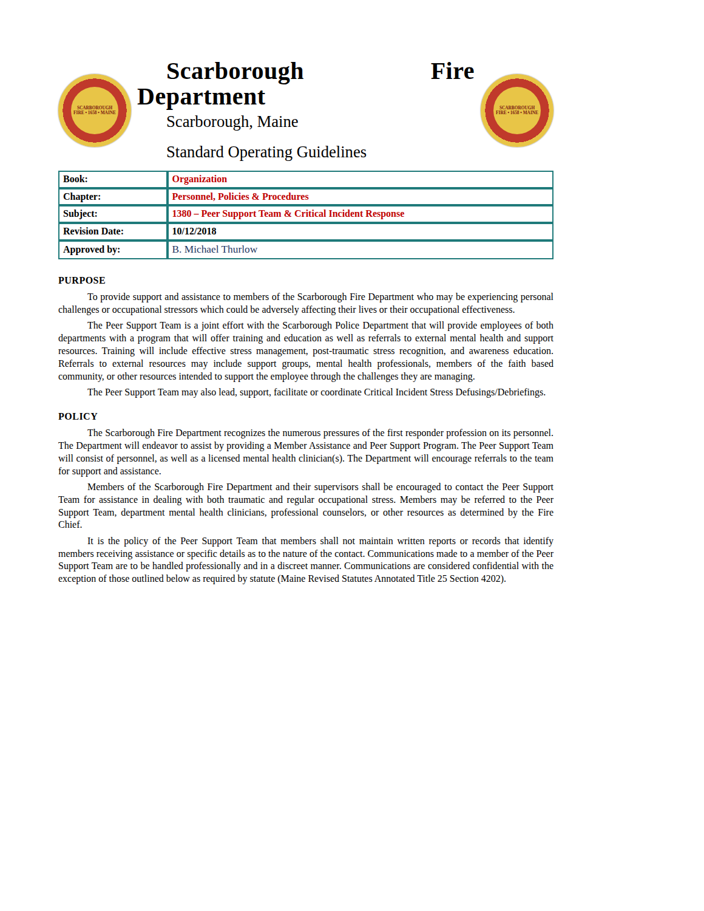Scarborough Fire Department
Scarborough, Maine
Standard Operating Guidelines
| Book: | Organization |
| Chapter: | Personnel, Policies & Procedures |
| Subject: | 1380 – Peer Support Team & Critical Incident Response |
| Revision Date: | 10/12/2018 |
| Approved by: | B. Michael Thurlow |
PURPOSE
To provide support and assistance to members of the Scarborough Fire Department who may be experiencing personal challenges or occupational stressors which could be adversely affecting their lives or their occupational effectiveness.
The Peer Support Team is a joint effort with the Scarborough Police Department that will provide employees of both departments with a program that will offer training and education as well as referrals to external mental health and support resources. Training will include effective stress management, post-traumatic stress recognition, and awareness education. Referrals to external resources may include support groups, mental health professionals, members of the faith based community, or other resources intended to support the employee through the challenges they are managing.
The Peer Support Team may also lead, support, facilitate or coordinate Critical Incident Stress Defusings/Debriefings.
POLICY
The Scarborough Fire Department recognizes the numerous pressures of the first responder profession on its personnel. The Department will endeavor to assist by providing a Member Assistance and Peer Support Program. The Peer Support Team will consist of personnel, as well as a licensed mental health clinician(s). The Department will encourage referrals to the team for support and assistance.
Members of the Scarborough Fire Department and their supervisors shall be encouraged to contact the Peer Support Team for assistance in dealing with both traumatic and regular occupational stress. Members may be referred to the Peer Support Team, department mental health clinicians, professional counselors, or other resources as determined by the Fire Chief.
It is the policy of the Peer Support Team that members shall not maintain written reports or records that identify members receiving assistance or specific details as to the nature of the contact. Communications made to a member of the Peer Support Team are to be handled professionally and in a discreet manner. Communications are considered confidential with the exception of those outlined below as required by statute (Maine Revised Statutes Annotated Title 25 Section 4202).